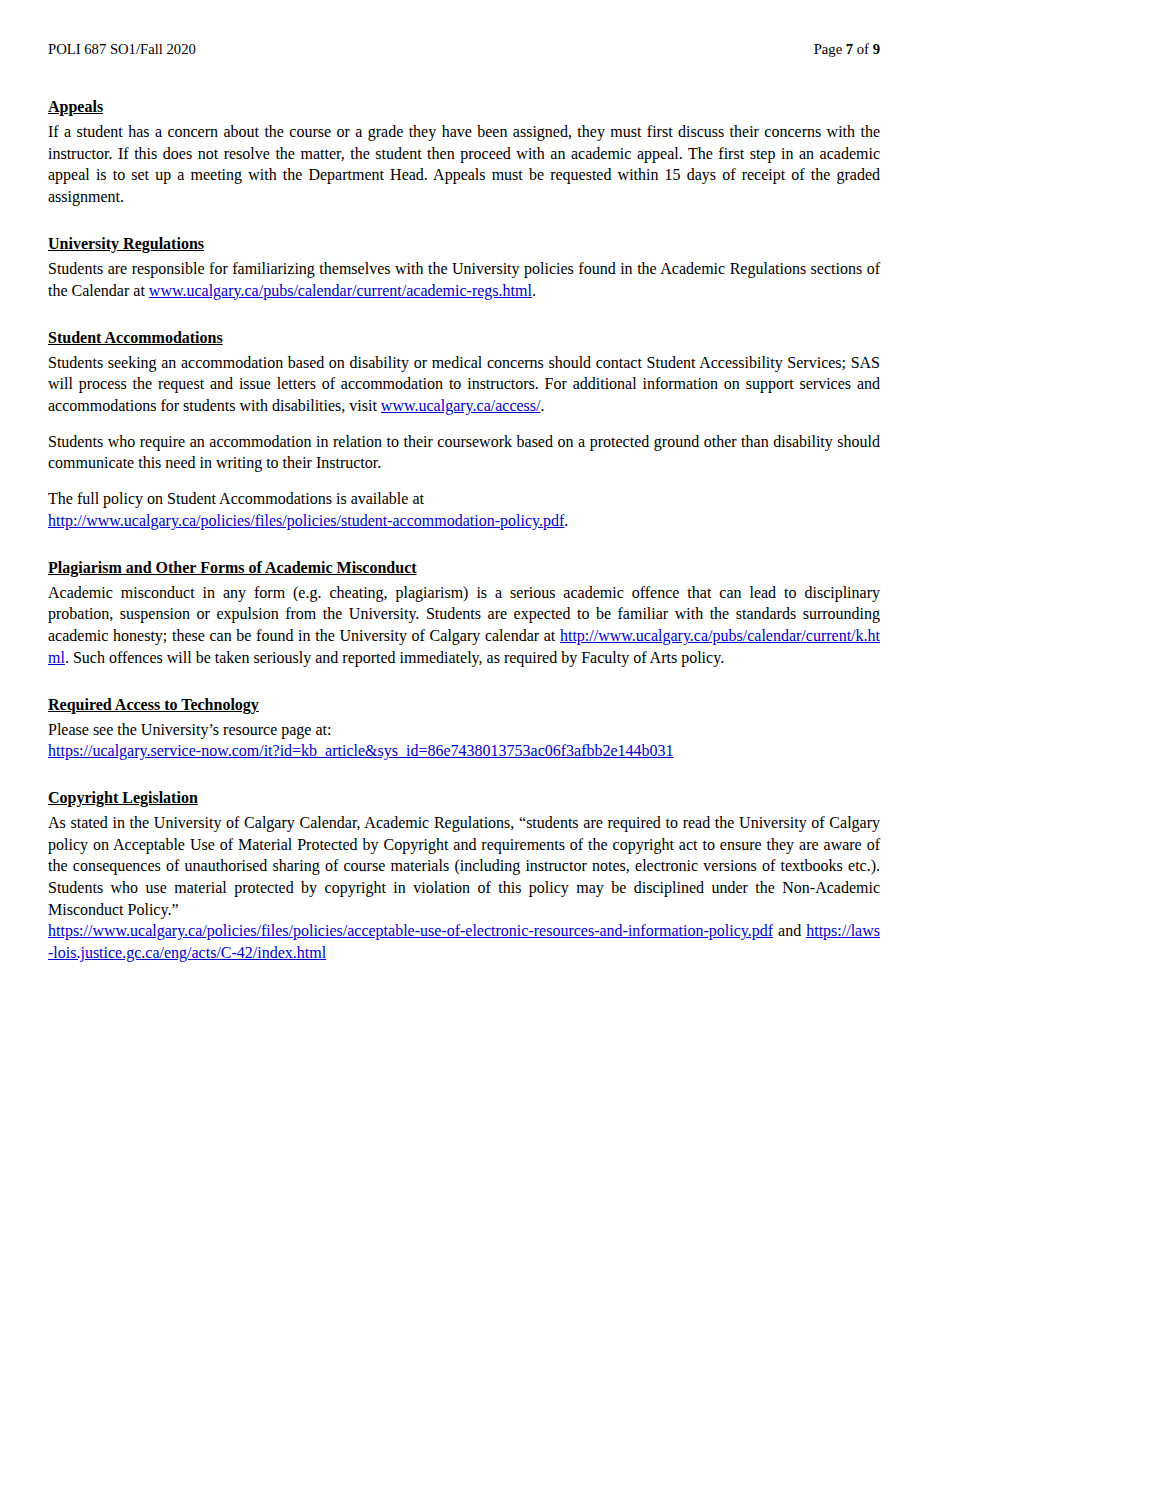POLI 687 SO1/Fall 2020 Page 7 of 9
Appeals
If a student has a concern about the course or a grade they have been assigned, they must first discuss their concerns with the instructor. If this does not resolve the matter, the student then proceed with an academic appeal. The first step in an academic appeal is to set up a meeting with the Department Head. Appeals must be requested within 15 days of receipt of the graded assignment.
University Regulations
Students are responsible for familiarizing themselves with the University policies found in the Academic Regulations sections of the Calendar at www.ucalgary.ca/pubs/calendar/current/academic-regs.html.
Student Accommodations
Students seeking an accommodation based on disability or medical concerns should contact Student Accessibility Services; SAS will process the request and issue letters of accommodation to instructors. For additional information on support services and accommodations for students with disabilities, visit www.ucalgary.ca/access/.
Students who require an accommodation in relation to their coursework based on a protected ground other than disability should communicate this need in writing to their Instructor.
The full policy on Student Accommodations is available at
http://www.ucalgary.ca/policies/files/policies/student-accommodation-policy.pdf.
Plagiarism and Other Forms of Academic Misconduct
Academic misconduct in any form (e.g. cheating, plagiarism) is a serious academic offence that can lead to disciplinary probation, suspension or expulsion from the University. Students are expected to be familiar with the standards surrounding academic honesty; these can be found in the University of Calgary calendar at http://www.ucalgary.ca/pubs/calendar/current/k.html. Such offences will be taken seriously and reported immediately, as required by Faculty of Arts policy.
Required Access to Technology
Please see the University’s resource page at:
https://ucalgary.service-now.com/it?id=kb_article&sys_id=86e7438013753ac06f3afbb2e144b031
Copyright Legislation
As stated in the University of Calgary Calendar, Academic Regulations, “students are required to read the University of Calgary policy on Acceptable Use of Material Protected by Copyright and requirements of the copyright act to ensure they are aware of the consequences of unauthorised sharing of course materials (including instructor notes, electronic versions of textbooks etc.). Students who use material protected by copyright in violation of this policy may be disciplined under the Non-Academic Misconduct Policy.”
https://www.ucalgary.ca/policies/files/policies/acceptable-use-of-electronic-resources-and-information-policy.pdf and https://laws-lois.justice.gc.ca/eng/acts/C-42/index.html